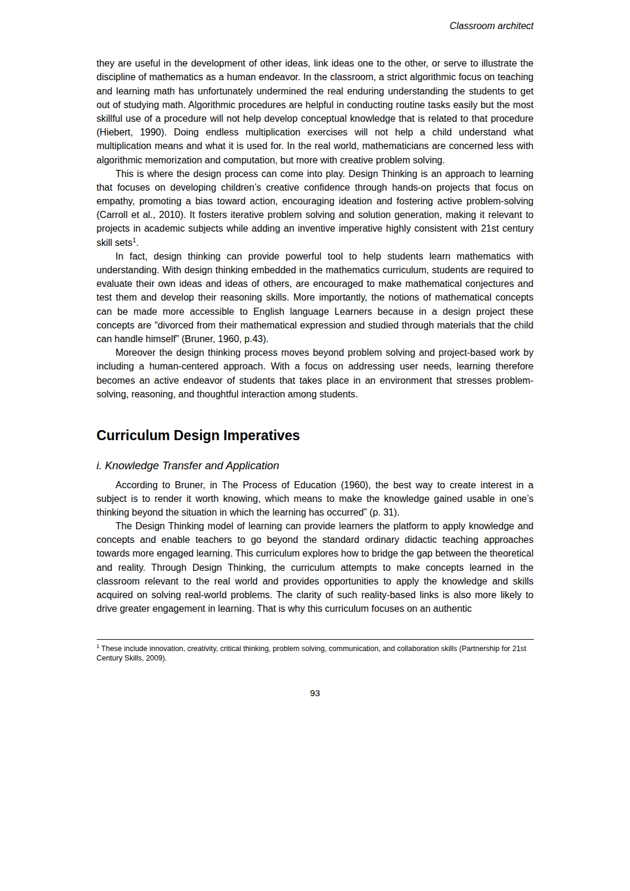Classroom architect
they are useful in the development of other ideas, link ideas one to the other, or serve to illustrate the discipline of mathematics as a human endeavor. In the classroom, a strict algorithmic focus on teaching and learning math has unfortunately undermined the real enduring understanding the students to get out of studying math. Algorithmic procedures are helpful in conducting routine tasks easily but the most skillful use of a procedure will not help develop conceptual knowledge that is related to that procedure (Hiebert, 1990). Doing endless multiplication exercises will not help a child understand what multiplication means and what it is used for. In the real world, mathematicians are concerned less with algorithmic memorization and computation, but more with creative problem solving.
This is where the design process can come into play. Design Thinking is an approach to learning that focuses on developing children’s creative confidence through hands-on projects that focus on empathy, promoting a bias toward action, encouraging ideation and fostering active problem-solving (Carroll et al., 2010). It fosters iterative problem solving and solution generation, making it relevant to projects in academic subjects while adding an inventive imperative highly consistent with 21st century skill sets1.
In fact, design thinking can provide powerful tool to help students learn mathematics with understanding. With design thinking embedded in the mathematics curriculum, students are required to evaluate their own ideas and ideas of others, are encouraged to make mathematical conjectures and test them and develop their reasoning skills. More importantly, the notions of mathematical concepts can be made more accessible to English language Learners because in a design project these concepts are “divorced from their mathematical expression and studied through materials that the child can handle himself” (Bruner, 1960, p.43).
Moreover the design thinking process moves beyond problem solving and project-based work by including a human-centered approach. With a focus on addressing user needs, learning therefore becomes an active endeavor of students that takes place in an environment that stresses problem-solving, reasoning, and thoughtful interaction among students.
Curriculum Design Imperatives
i. Knowledge Transfer and Application
According to Bruner, in The Process of Education (1960), the best way to create interest in a subject is to render it worth knowing, which means to make the knowledge gained usable in one’s thinking beyond the situation in which the learning has occurred” (p. 31).
The Design Thinking model of learning can provide learners the platform to apply knowledge and concepts and enable teachers to go beyond the standard ordinary didactic teaching approaches towards more engaged learning. This curriculum explores how to bridge the gap between the theoretical and reality. Through Design Thinking, the curriculum attempts to make concepts learned in the classroom relevant to the real world and provides opportunities to apply the knowledge and skills acquired on solving real-world problems. The clarity of such reality-based links is also more likely to drive greater engagement in learning. That is why this curriculum focuses on an authentic
1 These include innovation, creativity, critical thinking, problem solving, communication, and collaboration skills (Partnership for 21st Century Skills, 2009).
93